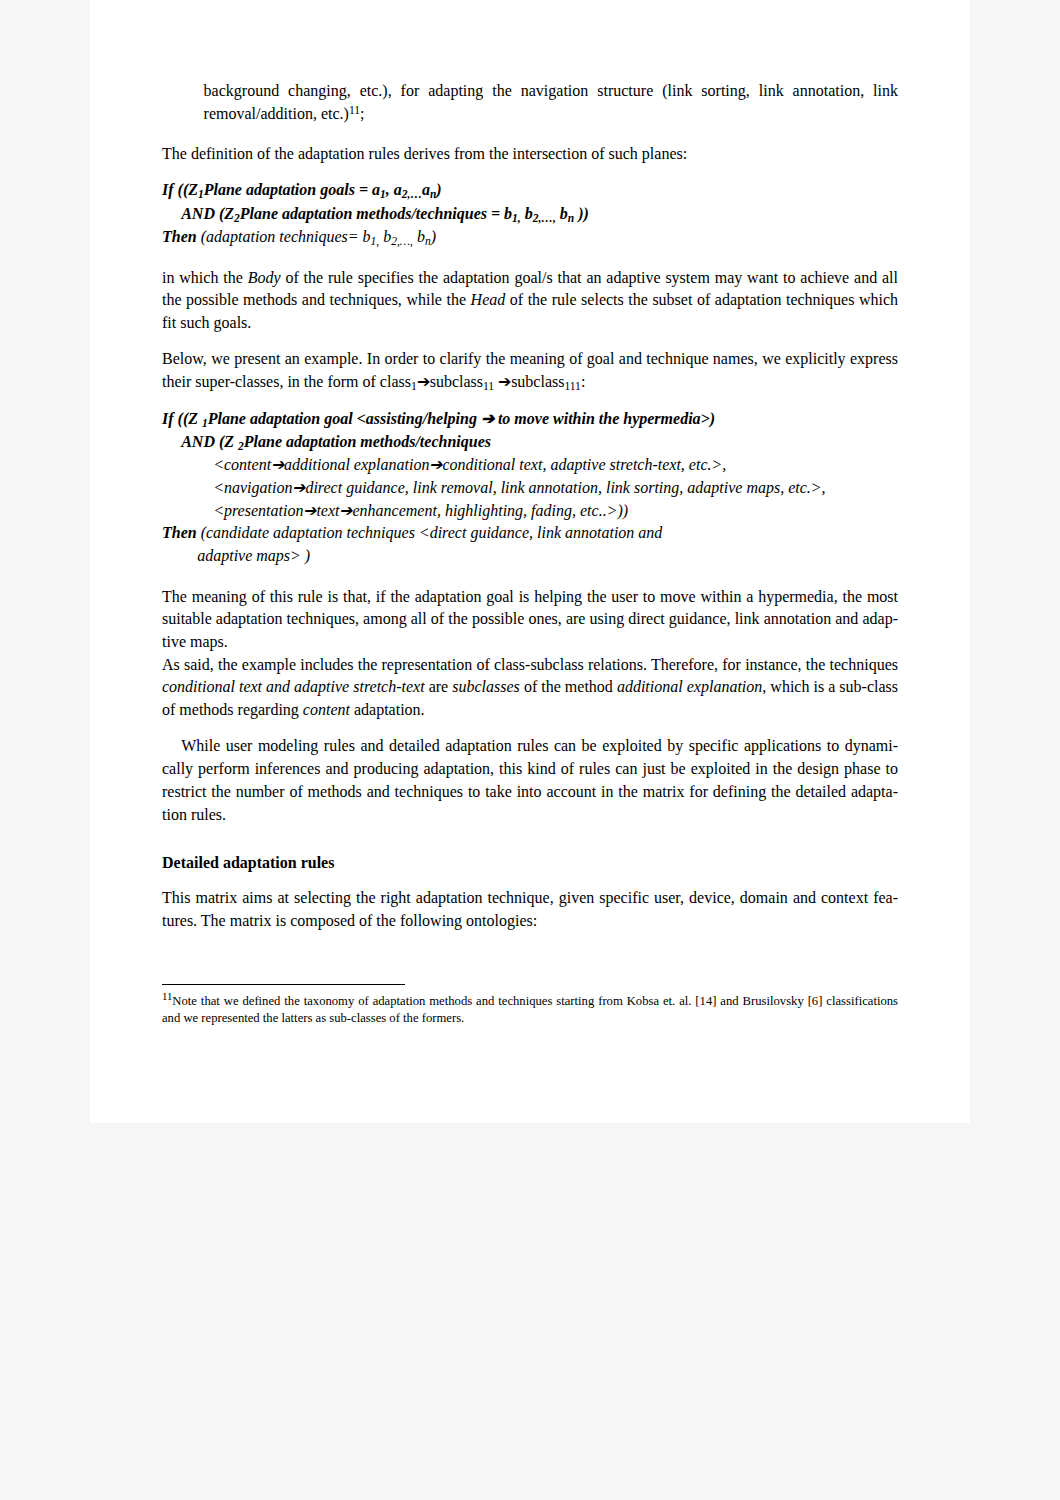background changing, etc.), for adapting the navigation structure (link sorting, link annotation, link removal/addition, etc.)11;
The definition of the adaptation rules derives from the intersection of such planes:
If ((Z1Plane adaptation goals = a1, a2,…an)
AND (Z2Plane adaptation methods/techniques = b1, b2,…, bn ))
Then (adaptation techniques= b1, b2,…, bn)
in which the Body of the rule specifies the adaptation goal/s that an adaptive system may want to achieve and all the possible methods and techniques, while the Head of the rule selects the subset of adaptation techniques which fit such goals.
Below, we present an example. In order to clarify the meaning of goal and technique names, we explicitly express their super-classes, in the form of class1➔subclass11 ➔subclass111:
If ((Z 1Plane adaptation goal <assisting/helping ➔ to move within the hypermedia>)
AND (Z 2Plane adaptation methods/techniques
<content➔additional explanation➔conditional text, adaptive stretch-text, etc.>,
<navigation➔direct guidance, link removal, link annotation, link sorting, adaptive maps, etc.>,
<presentation➔text➔enhancement, highlighting, fading, etc..>))
Then (candidate adaptation techniques <direct guidance, link annotation and
adaptive maps> )
The meaning of this rule is that, if the adaptation goal is helping the user to move within a hypermedia, the most suitable adaptation techniques, among all of the possible ones, are using direct guidance, link annotation and adaptive maps.
As said, the example includes the representation of class-subclass relations. Therefore, for instance, the techniques conditional text and adaptive stretch-text are subclasses of the method additional explanation, which is a sub-class of methods regarding content adaptation.
While user modeling rules and detailed adaptation rules can be exploited by specific applications to dynamically perform inferences and producing adaptation, this kind of rules can just be exploited in the design phase to restrict the number of methods and techniques to take into account in the matrix for defining the detailed adaptation rules.
Detailed adaptation rules
This matrix aims at selecting the right adaptation technique, given specific user, device, domain and context features. The matrix is composed of the following ontologies:
11Note that we defined the taxonomy of adaptation methods and techniques starting from Kobsa et. al. [14] and Brusilovsky [6] classifications and we represented the latters as sub-classes of the formers.